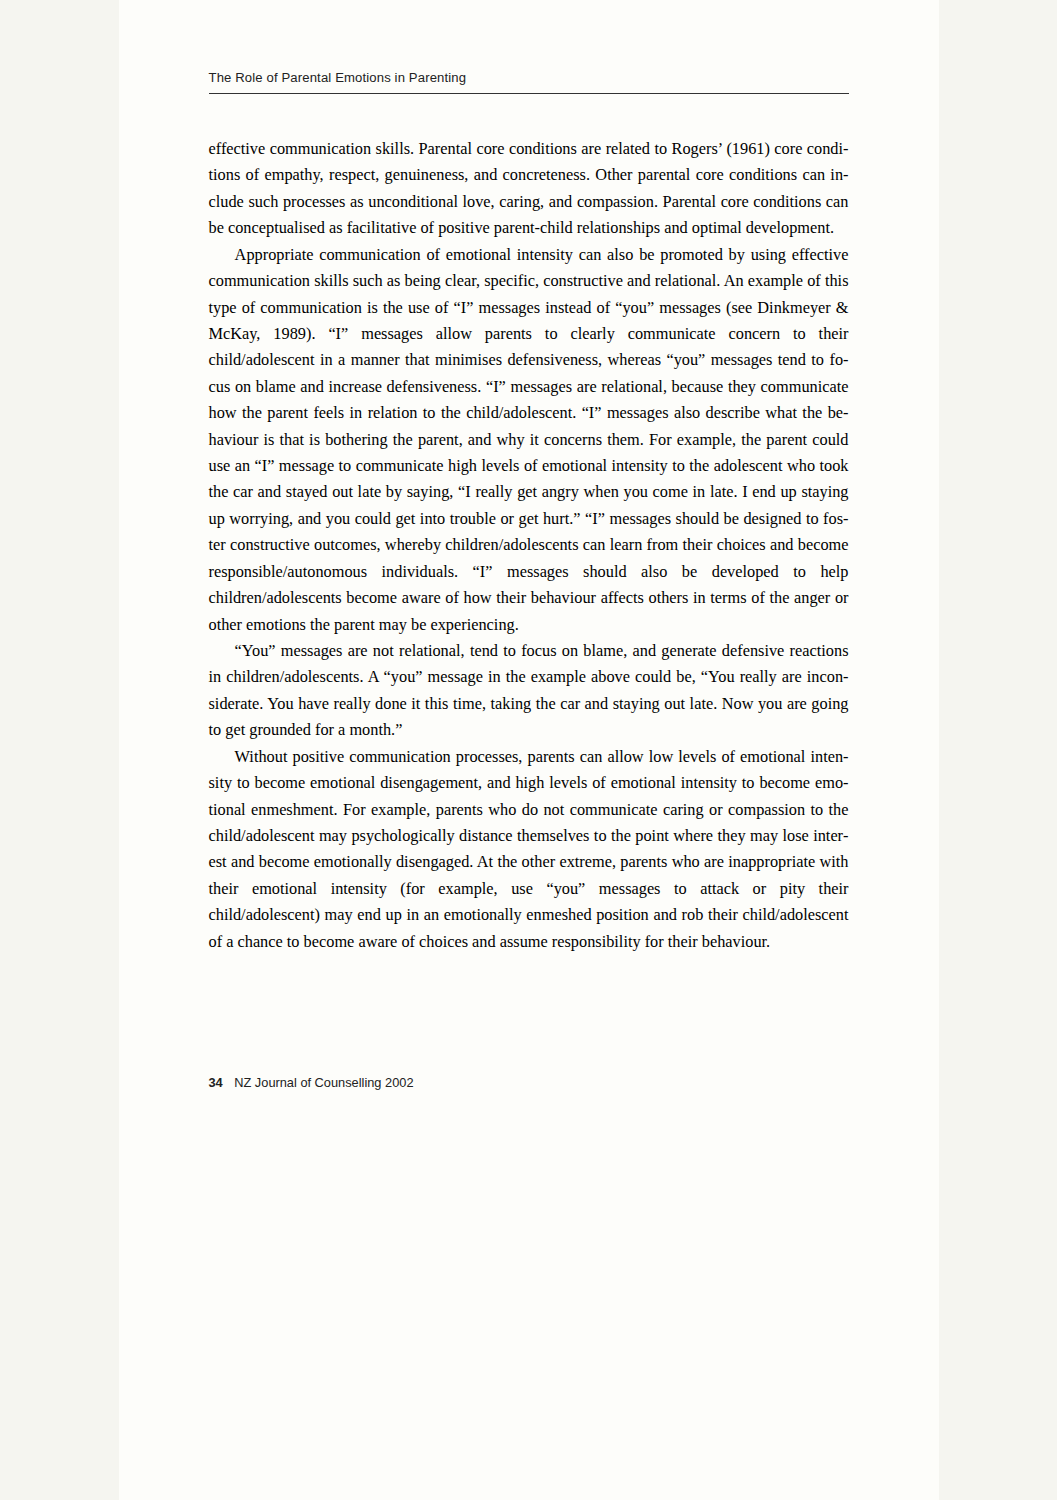The Role of Parental Emotions in Parenting
effective communication skills. Parental core conditions are related to Rogers’ (1961) core conditions of empathy, respect, genuineness, and concreteness. Other parental core conditions can include such processes as unconditional love, caring, and compassion. Parental core conditions can be conceptualised as facilitative of positive parent-child relationships and optimal development.
Appropriate communication of emotional intensity can also be promoted by using effective communication skills such as being clear, specific, constructive and relational. An example of this type of communication is the use of “I” messages instead of “you” messages (see Dinkmeyer & McKay, 1989). “I” messages allow parents to clearly communicate concern to their child/adolescent in a manner that minimises defensiveness, whereas “you” messages tend to focus on blame and increase defensiveness. “I” messages are relational, because they communicate how the parent feels in relation to the child/adolescent. “I” messages also describe what the behaviour is that is bothering the parent, and why it concerns them. For example, the parent could use an “I” message to communicate high levels of emotional intensity to the adolescent who took the car and stayed out late by saying, “I really get angry when you come in late. I end up staying up worrying, and you could get into trouble or get hurt.” “I” messages should be designed to foster constructive outcomes, whereby children/adolescents can learn from their choices and become responsible/autonomous individuals. “I” messages should also be developed to help children/adolescents become aware of how their behaviour affects others in terms of the anger or other emotions the parent may be experiencing.
“You” messages are not relational, tend to focus on blame, and generate defensive reactions in children/adolescents. A “you” message in the example above could be, “You really are inconsiderate. You have really done it this time, taking the car and staying out late. Now you are going to get grounded for a month.”
Without positive communication processes, parents can allow low levels of emotional intensity to become emotional disengagement, and high levels of emotional intensity to become emotional enmeshment. For example, parents who do not communicate caring or compassion to the child/adolescent may psychologically distance themselves to the point where they may lose interest and become emotionally disengaged. At the other extreme, parents who are inappropriate with their emotional intensity (for example, use “you” messages to attack or pity their child/adolescent) may end up in an emotionally enmeshed position and rob their child/adolescent of a chance to become aware of choices and assume responsibility for their behaviour.
34 NZ Journal of Counselling 2002